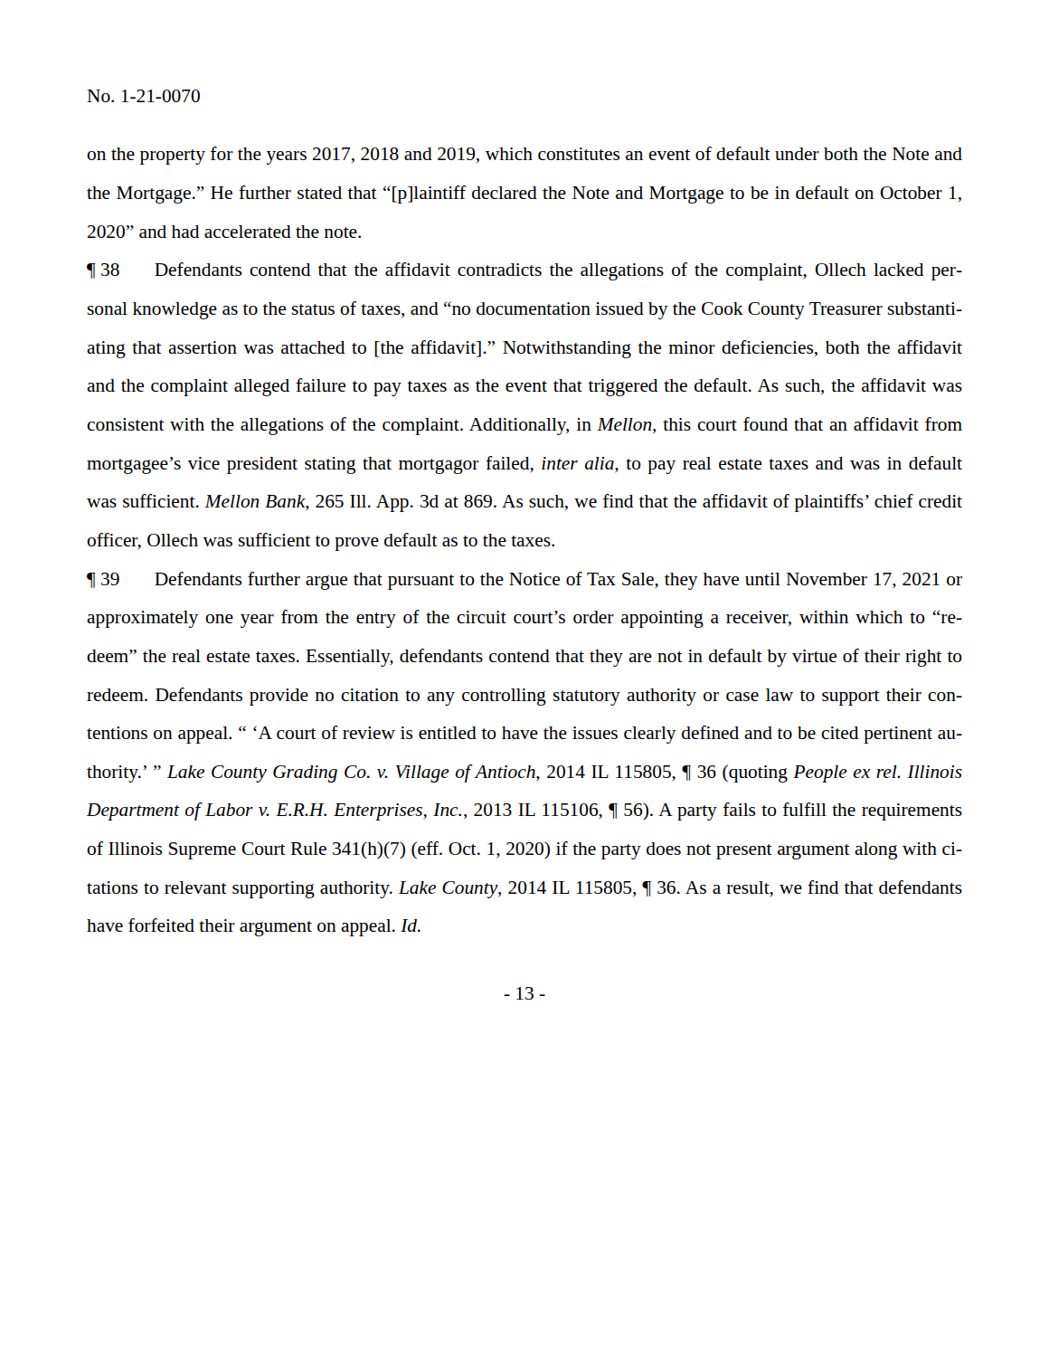No. 1-21-0070
on the property for the years 2017, 2018 and 2019, which constitutes an event of default under both the Note and the Mortgage.” He further stated that “[p]laintiff declared the Note and Mortgage to be in default on October 1, 2020” and had accelerated the note.
¶ 38 Defendants contend that the affidavit contradicts the allegations of the complaint, Ollech lacked personal knowledge as to the status of taxes, and “no documentation issued by the Cook County Treasurer substantiating that assertion was attached to [the affidavit].” Notwithstanding the minor deficiencies, both the affidavit and the complaint alleged failure to pay taxes as the event that triggered the default. As such, the affidavit was consistent with the allegations of the complaint. Additionally, in Mellon, this court found that an affidavit from mortgagee’s vice president stating that mortgagor failed, inter alia, to pay real estate taxes and was in default was sufficient. Mellon Bank, 265 Ill. App. 3d at 869. As such, we find that the affidavit of plaintiffs’ chief credit officer, Ollech was sufficient to prove default as to the taxes.
¶ 39 Defendants further argue that pursuant to the Notice of Tax Sale, they have until November 17, 2021 or approximately one year from the entry of the circuit court’s order appointing a receiver, within which to “redeem” the real estate taxes. Essentially, defendants contend that they are not in default by virtue of their right to redeem. Defendants provide no citation to any controlling statutory authority or case law to support their contentions on appeal. “ ‘A court of review is entitled to have the issues clearly defined and to be cited pertinent authority.’ ” Lake County Grading Co. v. Village of Antioch, 2014 IL 115805, ¶ 36 (quoting People ex rel. Illinois Department of Labor v. E.R.H. Enterprises, Inc., 2013 IL 115106, ¶ 56). A party fails to fulfill the requirements of Illinois Supreme Court Rule 341(h)(7) (eff. Oct. 1, 2020) if the party does not present argument along with citations to relevant supporting authority. Lake County, 2014 IL 115805, ¶ 36. As a result, we find that defendants have forfeited their argument on appeal. Id.
- 13 -